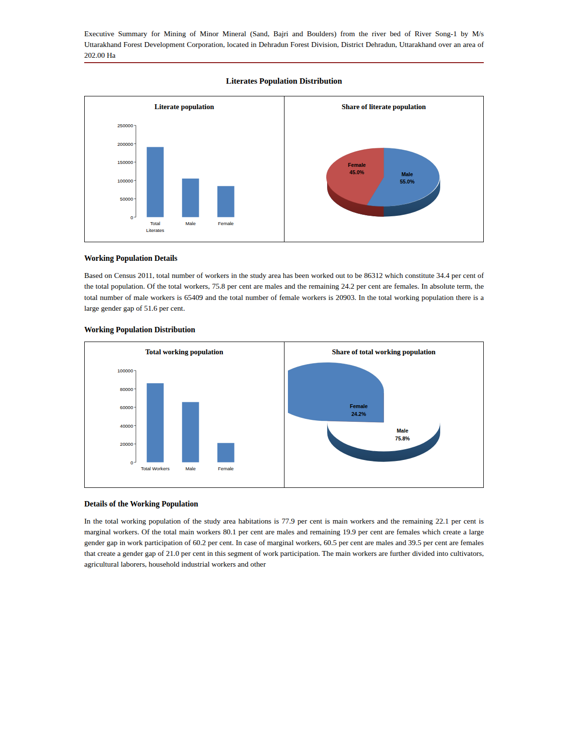Executive Summary for Mining of Minor Mineral (Sand, Bajri and Boulders) from the river bed of River Song-1 by M/s Uttarakhand Forest Development Corporation, located in Dehradun Forest Division, District Dehradun, Uttarakhand over an area of 202.00 Ha
Literates Population Distribution
Literate population
250000 200000 150000 100000 50000 0 Total Literates Male Female
Share of literate population
Male 55.0% Female 45.0%
Working Population Details
Based on Census 2011, total number of workers in the study area has been worked out to be 86312 which constitute 34.4 per cent of the total population. Of the total workers, 75.8 per cent are males and the remaining 24.2 per cent are females. In absolute term, the total number of male workers is 65409 and the total number of female workers is 20903. In the total working population there is a large gender gap of 51.6 per cent.
Working Population Distribution
Total working population
100000 80000 60000 40000 20000 0 Total Workers Male Female
Share of total working population
Male 75.8% Female 24.2%
Details of the Working Population
In the total working population of the study area habitations is 77.9 per cent is main workers and the remaining 22.1 per cent is marginal workers. Of the total main workers 80.1 per cent are males and remaining 19.9 per cent are females which create a large gender gap in work participation of 60.2 per cent. In case of marginal workers, 60.5 per cent are males and 39.5 per cent are females that create a gender gap of 21.0 per cent in this segment of work participation. The main workers are further divided into cultivators, agricultural laborers, household industrial workers and other